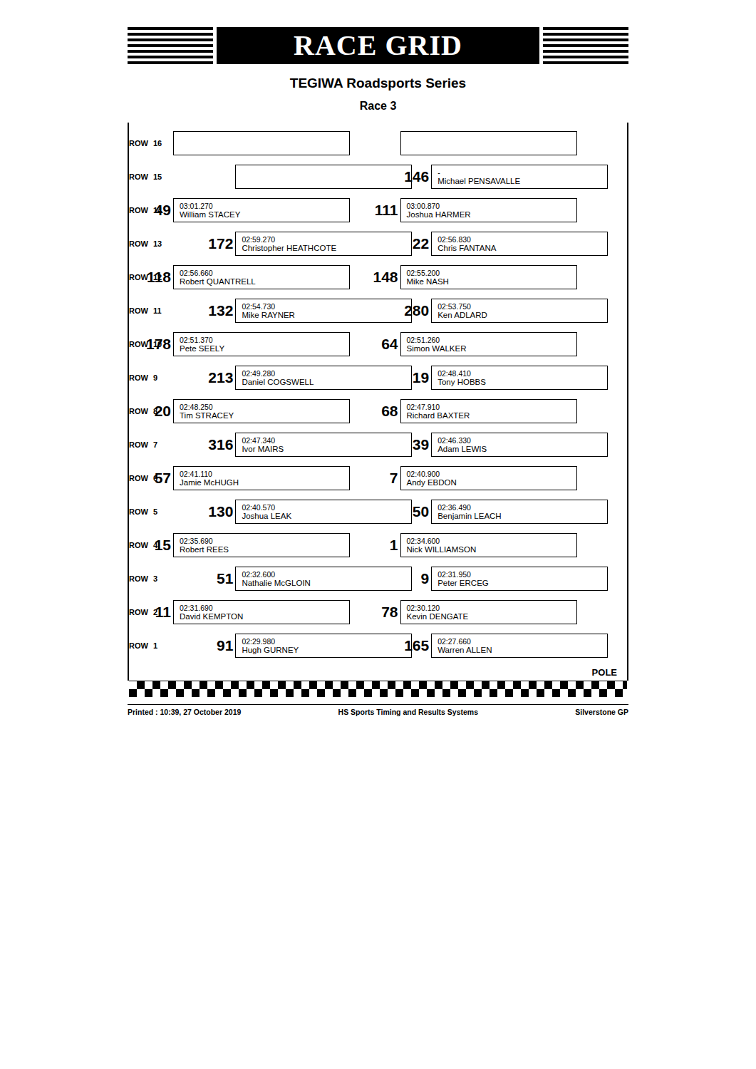RACE GRID
TEGIWA Roadsports Series
Race 3
ROW 16
ROW 15
146
-
Michael PENSAVALLE
ROW 14
49
03:01.270
William STACEY
111
03:00.870
Joshua HARMER
ROW 13
172
02:59.270
Christopher HEATHCOTE
22
02:56.830
Chris FANTANA
ROW 12
118
02:56.660
Robert QUANTRELL
148
02:55.200
Mike NASH
ROW 11
132
02:54.730
Mike RAYNER
280
02:53.750
Ken ADLARD
ROW 10
178
02:51.370
Pete SEELY
64
02:51.260
Simon WALKER
ROW 9
213
02:49.280
Daniel COGSWELL
19
02:48.410
Tony HOBBS
ROW 8
20
02:48.250
Tim STRACEY
68
02:47.910
Richard BAXTER
ROW 7
316
02:47.340
Ivor MAIRS
39
02:46.330
Adam LEWIS
ROW 6
57
02:41.110
Jamie McHUGH
7
02:40.900
Andy EBDON
ROW 5
130
02:40.570
Joshua LEAK
50
02:36.490
Benjamin LEACH
ROW 4
15
02:35.690
Robert REES
1
02:34.600
Nick WILLIAMSON
ROW 3
51
02:32.600
Nathalie McGLOIN
9
02:31.950
Peter ERCEG
ROW 2
11
02:31.690
David KEMPTON
78
02:30.120
Kevin DENGATE
ROW 1
91
02:29.980
Hugh GURNEY
165
02:27.660
Warren ALLEN
POLE
Printed : 10:39, 27 October 2019
HS Sports Timing and Results Systems
Silverstone GP